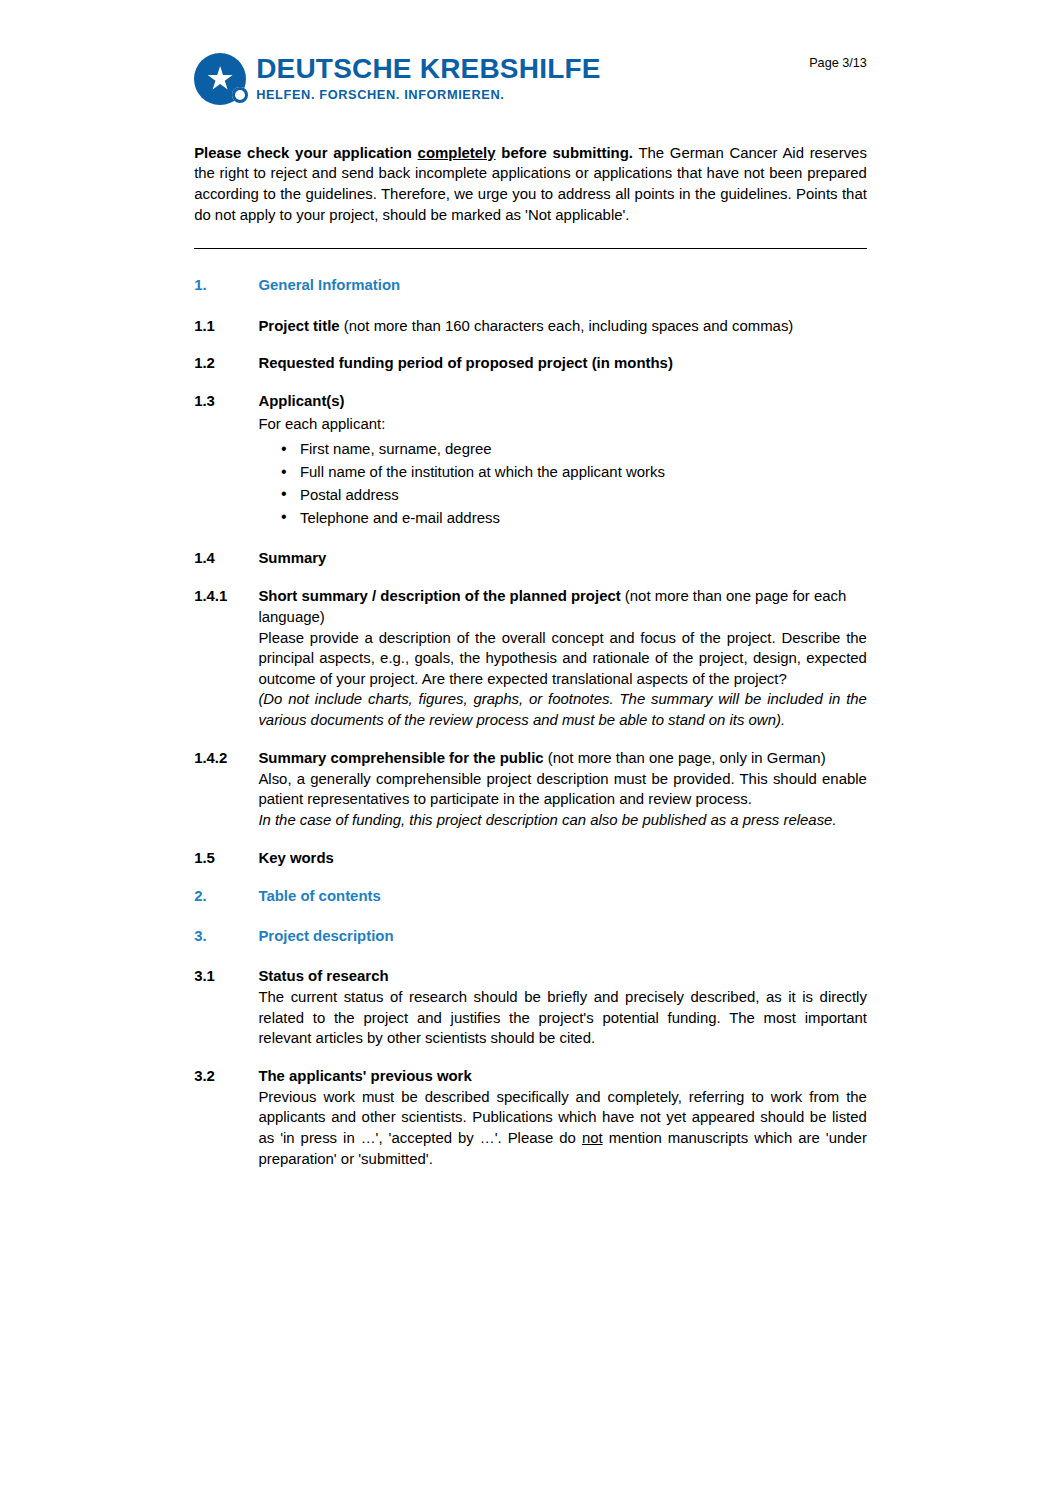DEUTSCHE KREBSHILFE
HELFEN. FORSCHEN. INFORMIEREN.
Page 3/13
Please check your application completely before submitting. The German Cancer Aid reserves the right to reject and send back incomplete applications or applications that have not been prepared according to the guidelines. Therefore, we urge you to address all points in the guidelines. Points that do not apply to your project, should be marked as 'Not applicable'.
1.
General Information
1.1
Project title (not more than 160 characters each, including spaces and commas)
1.2
Requested funding period of proposed project (in months)
1.3
Applicant(s)
For each applicant:
First name, surname, degree
Full name of the institution at which the applicant works
Postal address
Telephone and e-mail address
1.4
Summary
1.4.1
Short summary / description of the planned project (not more than one page for each language)
Please provide a description of the overall concept and focus of the project. Describe the principal aspects, e.g., goals, the hypothesis and rationale of the project, design, expected outcome of your project. Are there expected translational aspects of the project?
(Do not include charts, figures, graphs, or footnotes. The summary will be included in the various documents of the review process and must be able to stand on its own).
1.4.2
Summary comprehensible for the public (not more than one page, only in German)
Also, a generally comprehensible project description must be provided. This should enable patient representatives to participate in the application and review process.
In the case of funding, this project description can also be published as a press release.
1.5
Key words
2.
Table of contents
3.
Project description
3.1
Status of research
The current status of research should be briefly and precisely described, as it is directly related to the project and justifies the project's potential funding. The most important relevant articles by other scientists should be cited.
3.2
The applicants' previous work
Previous work must be described specifically and completely, referring to work from the applicants and other scientists. Publications which have not yet appeared should be listed as 'in press in …', 'accepted by …'. Please do not mention manuscripts which are 'under preparation' or 'submitted'.